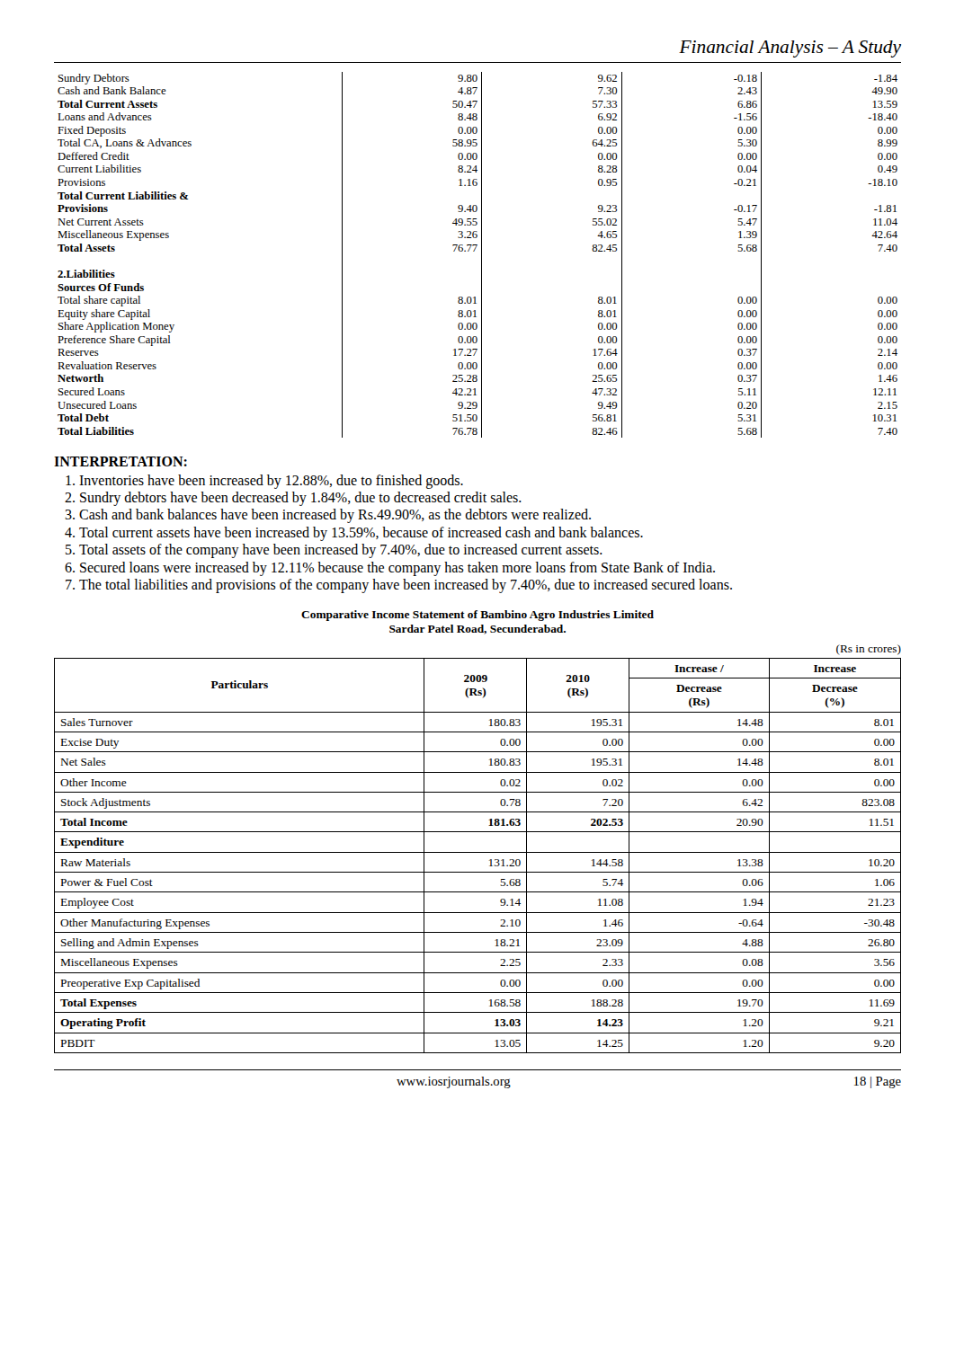Financial Analysis – A Study
| Sundry Debtors | 9.80 | 9.62 | -0.18 | -1.84 |
| Cash and Bank Balance | 4.87 | 7.30 | 2.43 | 49.90 |
| Total Current Assets | 50.47 | 57.33 | 6.86 | 13.59 |
| Loans and Advances | 8.48 | 6.92 | -1.56 | -18.40 |
| Fixed Deposits | 0.00 | 0.00 | 0.00 | 0.00 |
| Total CA, Loans & Advances | 58.95 | 64.25 | 5.30 | 8.99 |
| Deffered Credit | 0.00 | 0.00 | 0.00 | 0.00 |
| Current Liabilities | 8.24 | 8.28 | 0.04 | 0.49 |
| Provisions | 1.16 | 0.95 | -0.21 | -18.10 |
| Total Current Liabilities & | | | | |
| Provisions | 9.40 | 9.23 | -0.17 | -1.81 |
| Net Current Assets | 49.55 | 55.02 | 5.47 | 11.04 |
| Miscellaneous Expenses | 3.26 | 4.65 | 1.39 | 42.64 |
| Total Assets | 76.77 | 82.45 | 5.68 | 7.40 |
| 2.Liabilities | | | | |
| Sources Of Funds | | | | |
| Total share capital | 8.01 | 8.01 | 0.00 | 0.00 |
| Equity share Capital | 8.01 | 8.01 | 0.00 | 0.00 |
| Share Application Money | 0.00 | 0.00 | 0.00 | 0.00 |
| Preference Share Capital | 0.00 | 0.00 | 0.00 | 0.00 |
| Reserves | 17.27 | 17.64 | 0.37 | 2.14 |
| Revaluation Reserves | 0.00 | 0.00 | 0.00 | 0.00 |
| Networth | 25.28 | 25.65 | 0.37 | 1.46 |
| Secured Loans | 42.21 | 47.32 | 5.11 | 12.11 |
| Unsecured Loans | 9.29 | 9.49 | 0.20 | 2.15 |
| Total Debt | 51.50 | 56.81 | 5.31 | 10.31 |
| Total Liabilities | 76.78 | 82.46 | 5.68 | 7.40 |
INTERPRETATION:
Inventories have been increased by 12.88%, due to finished goods.
Sundry debtors have been decreased by 1.84%, due to decreased credit sales.
Cash and bank balances have been increased by Rs.49.90%, as the debtors were realized.
Total current assets have been increased by 13.59%, because of increased cash and bank balances.
Total assets of the company have been increased by 7.40%, due to increased current assets.
Secured loans were increased by 12.11% because the company has taken more loans from State Bank of India.
The total liabilities and provisions of the company have been increased by 7.40%, due to increased secured loans.
Comparative Income Statement of Bambino Agro Industries Limited
Sardar Patel Road, Secunderabad.
(Rs in crores)
| Particulars | 2009 (Rs) | 2010 (Rs) | Increase / | Increase |
| --- | --- | --- | --- | --- |
| Decrease (Rs) | Decrease (%) |
| Sales Turnover | 180.83 | 195.31 | 14.48 | 8.01 |
| Excise Duty | 0.00 | 0.00 | 0.00 | 0.00 |
| Net Sales | 180.83 | 195.31 | 14.48 | 8.01 |
| Other Income | 0.02 | 0.02 | 0.00 | 0.00 |
| Stock Adjustments | 0.78 | 7.20 | 6.42 | 823.08 |
| Total Income | 181.63 | 202.53 | 20.90 | 11.51 |
| Expenditure | | | | |
| Raw Materials | 131.20 | 144.58 | 13.38 | 10.20 |
| Power & Fuel Cost | 5.68 | 5.74 | 0.06 | 1.06 |
| Employee Cost | 9.14 | 11.08 | 1.94 | 21.23 |
| Other Manufacturing Expenses | 2.10 | 1.46 | -0.64 | -30.48 |
| Selling and Admin Expenses | 18.21 | 23.09 | 4.88 | 26.80 |
| Miscellaneous Expenses | 2.25 | 2.33 | 0.08 | 3.56 |
| Preoperative Exp Capitalised | 0.00 | 0.00 | 0.00 | 0.00 |
| Total Expenses | 168.58 | 188.28 | 19.70 | 11.69 |
| Operating Profit | 13.03 | 14.23 | 1.20 | 9.21 |
| PBDIT | 13.05 | 14.25 | 1.20 | 9.20 |
www.iosrjournals.org
18 | Page